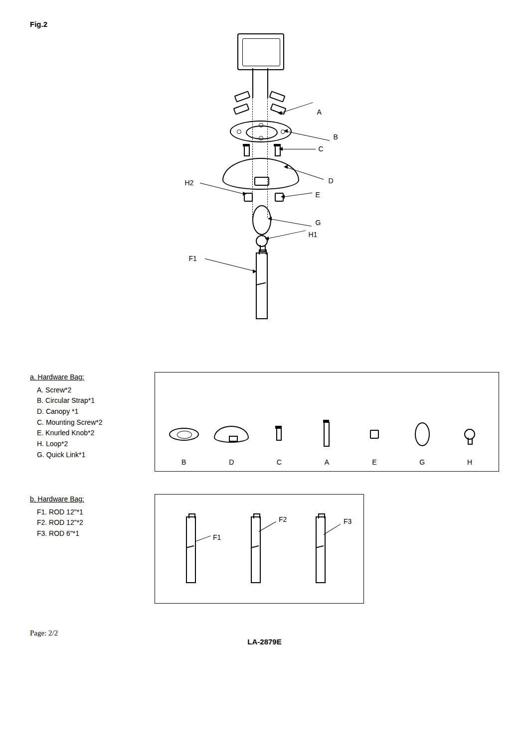Fig.2
A
B
C
D
E
G
H1
H2
F1
a. Hardware Bag:
A. Screw*2
B. Circular Strap*1
D. Canopy *1
C. Mounting Screw*2
E. Knurled Knob*2
H. Loop*2
G. Quick Link*1
B
D
C
A
E
G
H
b. Hardware Bag:
F1. ROD 12"*1
F2. ROD 12"*2
F3. ROD 6"*1
F1
F2
F3
Page: 2/2 LA-2879E